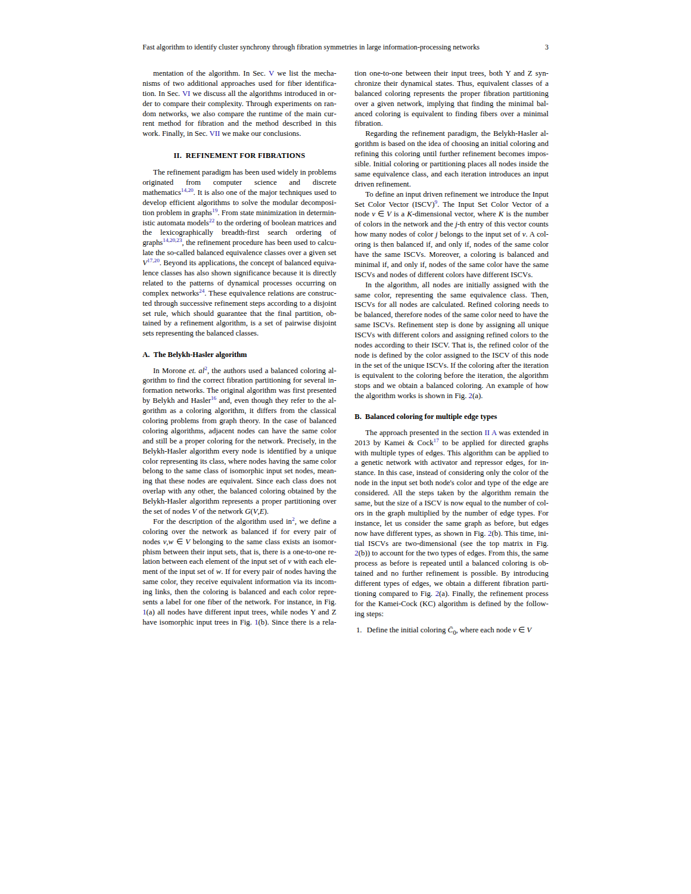Fast algorithm to identify cluster synchrony through fibration symmetries in large information-processing networks 3
mentation of the algorithm. In Sec. V we list the mechanisms of two additional approaches used for fiber identification. In Sec. VI we discuss all the algorithms introduced in order to compare their complexity. Through experiments on random networks, we also compare the runtime of the main current method for fibration and the method described in this work. Finally, in Sec. VII we make our conclusions.
II. Refinement for fibrations
The refinement paradigm has been used widely in problems originated from computer science and discrete mathematics14,20. It is also one of the major techniques used to develop efficient algorithms to solve the modular decomposition problem in graphs19. From state minimization in deterministic automata models22 to the ordering of boolean matrices and the lexicographically breadth-first search ordering of graphs14,20,23, the refinement procedure has been used to calculate the so-called balanced equivalence classes over a given set V17,20. Beyond its applications, the concept of balanced equivalence classes has also shown significance because it is directly related to the patterns of dynamical processes occurring on complex networks24. These equivalence relations are constructed through successive refinement steps according to a disjoint set rule, which should guarantee that the final partition, obtained by a refinement algorithm, is a set of pairwise disjoint sets representing the balanced classes.
A. The Belykh-Hasler algorithm
In Morone et. al2, the authors used a balanced coloring algorithm to find the correct fibration partitioning for several information networks. The original algorithm was first presented by Belykh and Hasler16 and, even though they refer to the algorithm as a coloring algorithm, it differs from the classical coloring problems from graph theory. In the case of balanced coloring algorithms, adjacent nodes can have the same color and still be a proper coloring for the network. Precisely, in the Belykh-Hasler algorithm every node is identified by a unique color representing its class, where nodes having the same color belong to the same class of isomorphic input set nodes, meaning that these nodes are equivalent. Since each class does not overlap with any other, the balanced coloring obtained by the Belykh-Hasler algorithm represents a proper partitioning over the set of nodes V of the network G(V,E).
For the description of the algorithm used in2, we define a coloring over the network as balanced if for every pair of nodes v,w ∈ V belonging to the same class exists an isomorphism between their input sets, that is, there is a one-to-one relation between each element of the input set of v with each element of the input set of w. If for every pair of nodes having the same color, they receive equivalent information via its incoming links, then the coloring is balanced and each color represents a label for one fiber of the network. For instance, in Fig. 1(a) all nodes have different input trees, while nodes Y and Z have isomorphic input trees in Fig. 1(b). Since there is a relation one-to-one between their input trees, both Y and Z synchronize their dynamical states. Thus, equivalent classes of a balanced coloring represents the proper fibration partitioning over a given network, implying that finding the minimal balanced coloring is equivalent to finding fibers over a minimal fibration.
Regarding the refinement paradigm, the Belykh-Hasler algorithm is based on the idea of choosing an initial coloring and refining this coloring until further refinement becomes impossible. Initial coloring or partitioning places all nodes inside the same equivalence class, and each iteration introduces an input driven refinement.
To define an input driven refinement we introduce the Input Set Color Vector (ISCV)9. The Input Set Color Vector of a node v ∈ V is a K-dimensional vector, where K is the number of colors in the network and the j-th entry of this vector counts how many nodes of color j belongs to the input set of v. A coloring is then balanced if, and only if, nodes of the same color have the same ISCVs. Moreover, a coloring is balanced and minimal if, and only if, nodes of the same color have the same ISCVs and nodes of different colors have different ISCVs.
In the algorithm, all nodes are initially assigned with the same color, representing the same equivalence class. Then, ISCVs for all nodes are calculated. Refined coloring needs to be balanced, therefore nodes of the same color need to have the same ISCVs. Refinement step is done by assigning all unique ISCVs with different colors and assigning refined colors to the nodes according to their ISCV. That is, the refined color of the node is defined by the color assigned to the ISCV of this node in the set of the unique ISCVs. If the coloring after the iteration is equivalent to the coloring before the iteration, the algorithm stops and we obtain a balanced coloring. An example of how the algorithm works is shown in Fig. 2(a).
B. Balanced coloring for multiple edge types
The approach presented in the section II A was extended in 2013 by Kamei & Cock17 to be applied for directed graphs with multiple types of edges. This algorithm can be applied to a genetic network with activator and repressor edges, for instance. In this case, instead of considering only the color of the node in the input set both node's color and type of the edge are considered. All the steps taken by the algorithm remain the same, but the size of a ISCV is now equal to the number of colors in the graph multiplied by the number of edge types. For instance, let us consider the same graph as before, but edges now have different types, as shown in Fig. 2(b). This time, initial ISCVs are two-dimensional (see the top matrix in Fig. 2(b)) to account for the two types of edges. From this, the same process as before is repeated until a balanced coloring is obtained and no further refinement is possible. By introducing different types of edges, we obtain a different fibration partitioning compared to Fig. 2(a). Finally, the refinement process for the Kamei-Cock (KC) algorithm is defined by the following steps:
1. Define the initial coloring C̄0, where each node v ∈ V